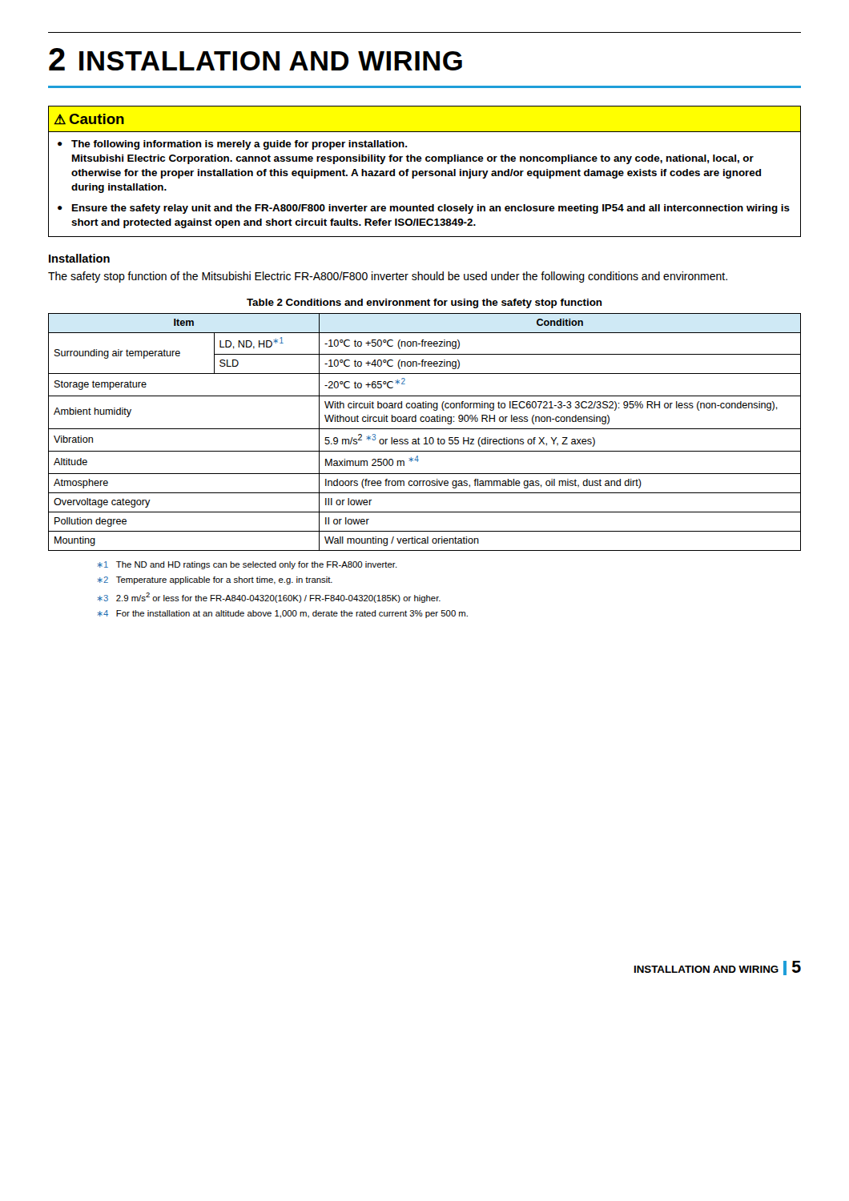2 INSTALLATION AND WIRING
⚠Caution
The following information is merely a guide for proper installation.
Mitsubishi Electric Corporation. cannot assume responsibility for the compliance or the noncompliance to any code, national, local, or otherwise for the proper installation of this equipment. A hazard of personal injury and/or equipment damage exists if codes are ignored during installation.
Ensure the safety relay unit and the FR-A800/F800 inverter are mounted closely in an enclosure meeting IP54 and all interconnection wiring is short and protected against open and short circuit faults. Refer ISO/IEC13849-2.
Installation
The safety stop function of the Mitsubishi Electric FR-A800/F800 inverter should be used under the following conditions and environment.
Table 2 Conditions and environment for using the safety stop function
| Item | Condition |
| --- | --- |
| Surrounding air temperature | LD, ND, HD ∗1 | -10℃ to +50℃ (non-freezing) |
| SLD | -10℃ to +40℃ (non-freezing) |
| Storage temperature | -20℃ to +65℃ ∗2 |
| Ambient humidity | With circuit board coating (conforming to IEC60721-3-3 3C2/3S2): 95% RH or less (non-condensing), Without circuit board coating: 90% RH or less (non-condensing) |
| Vibration | 5.9 m/s 2 ∗3 or less at 10 to 55 Hz (directions of X, Y, Z axes) |
| Altitude | Maximum 2500 m ∗4 |
| Atmosphere | Indoors (free from corrosive gas, flammable gas, oil mist, dust and dirt) |
| Overvoltage category | III or lower |
| Pollution degree | II or lower |
| Mounting | Wall mounting / vertical orientation |
∗1 The ND and HD ratings can be selected only for the FR-A800 inverter.
∗2 Temperature applicable for a short time, e.g. in transit.
∗3 2.9 m/s2 or less for the FR-A840-04320(160K) / FR-F840-04320(185K) or higher.
∗4 For the installation at an altitude above 1,000 m, derate the rated current 3% per 500 m.
INSTALLATION AND WIRING 5